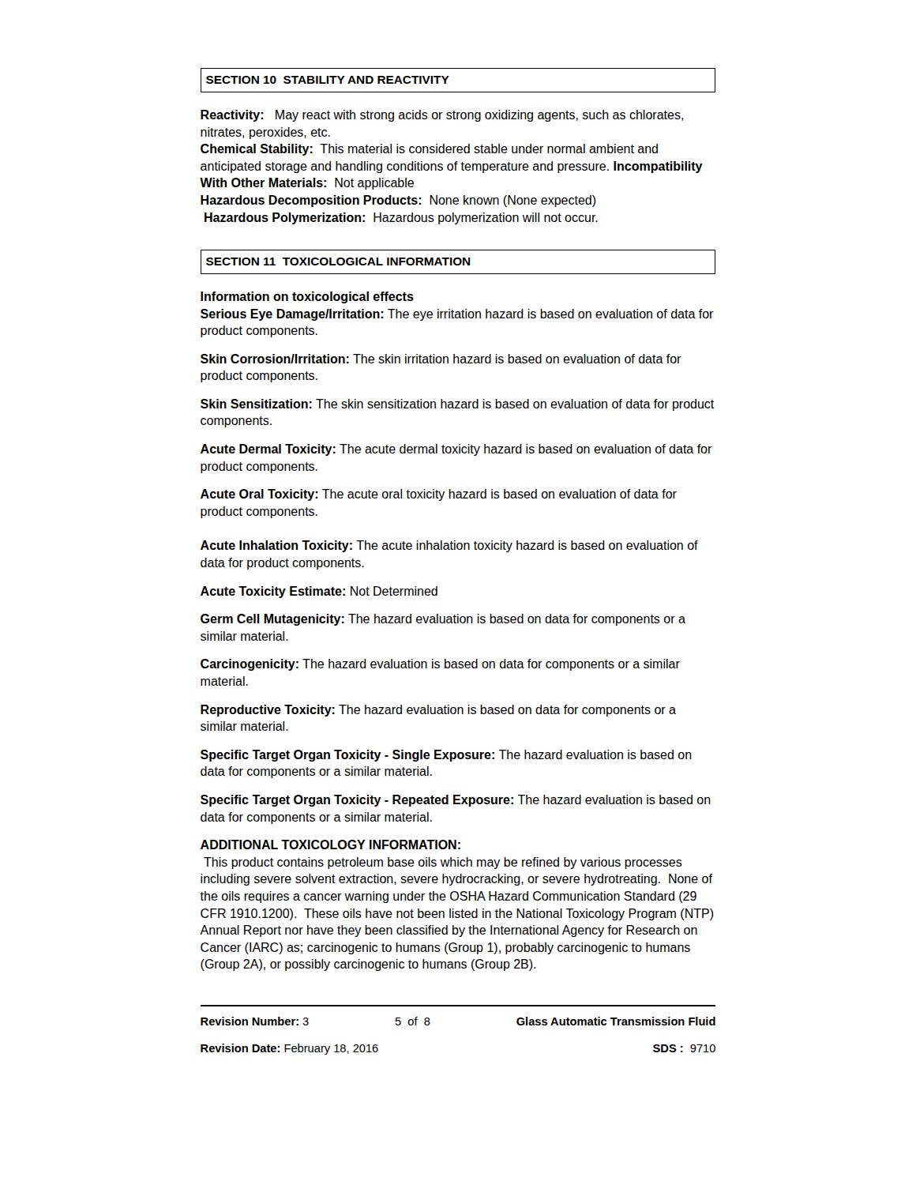SECTION 10 STABILITY AND REACTIVITY
Reactivity: May react with strong acids or strong oxidizing agents, such as chlorates, nitrates, peroxides, etc.
Chemical Stability: This material is considered stable under normal ambient and anticipated storage and handling conditions of temperature and pressure. Incompatibility With Other Materials: Not applicable
Hazardous Decomposition Products: None known (None expected)
Hazardous Polymerization: Hazardous polymerization will not occur.
SECTION 11 TOXICOLOGICAL INFORMATION
Information on toxicological effects
Serious Eye Damage/Irritation: The eye irritation hazard is based on evaluation of data for product components.
Skin Corrosion/Irritation: The skin irritation hazard is based on evaluation of data for product components.
Skin Sensitization: The skin sensitization hazard is based on evaluation of data for product components.
Acute Dermal Toxicity: The acute dermal toxicity hazard is based on evaluation of data for product components.
Acute Oral Toxicity: The acute oral toxicity hazard is based on evaluation of data for product components.
Acute Inhalation Toxicity: The acute inhalation toxicity hazard is based on evaluation of data for product components.
Acute Toxicity Estimate: Not Determined
Germ Cell Mutagenicity: The hazard evaluation is based on data for components or a similar material.
Carcinogenicity: The hazard evaluation is based on data for components or a similar material.
Reproductive Toxicity: The hazard evaluation is based on data for components or a similar material.
Specific Target Organ Toxicity - Single Exposure: The hazard evaluation is based on data for components or a similar material.
Specific Target Organ Toxicity - Repeated Exposure: The hazard evaluation is based on data for components or a similar material.
ADDITIONAL TOXICOLOGY INFORMATION:
This product contains petroleum base oils which may be refined by various processes including severe solvent extraction, severe hydrocracking, or severe hydrotreating. None of the oils requires a cancer warning under the OSHA Hazard Communication Standard (29 CFR 1910.1200). These oils have not been listed in the National Toxicology Program (NTP) Annual Report nor have they been classified by the International Agency for Research on Cancer (IARC) as; carcinogenic to humans (Group 1), probably carcinogenic to humans (Group 2A), or possibly carcinogenic to humans (Group 2B).
Revision Number: 3
5 of 8
Glass Automatic Transmission Fluid
Revision Date: February 18, 2016
SDS : 9710